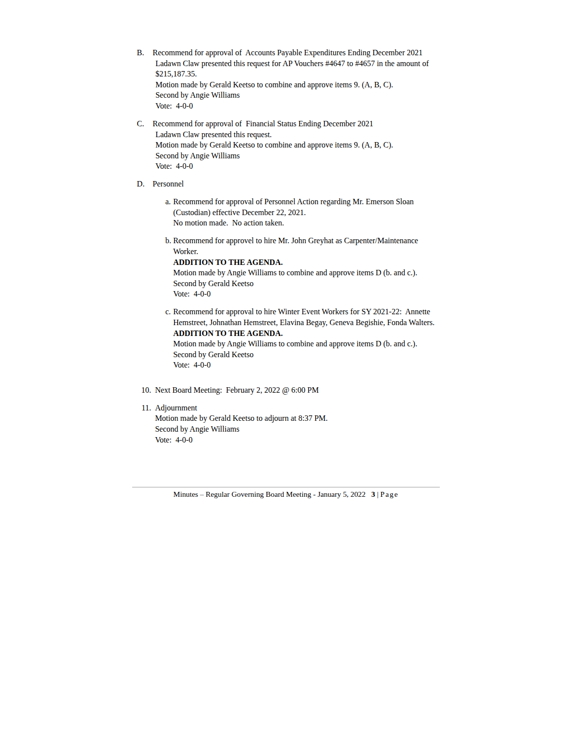B.
Recommend for approval of Accounts Payable Expenditures Ending December 2021
Ladawn Claw presented this request for AP Vouchers #4647 to #4657 in the amount of $215,187.35.
Motion made by Gerald Keetso to combine and approve items 9. (A, B, C).
Second by Angie Williams
Vote: 4-0-0
C.
Recommend for approval of Financial Status Ending December 2021
Ladawn Claw presented this request.
Motion made by Gerald Keetso to combine and approve items 9. (A, B, C).
Second by Angie Williams
Vote: 4-0-0
D.
Personnel
a.
Recommend for approval of Personnel Action regarding Mr. Emerson Sloan (Custodian) effective December 22, 2021.
No motion made. No action taken.
b.
Recommend for approvel to hire Mr. John Greyhat as Carpenter/Maintenance Worker.
ADDITION TO THE AGENDA.
Motion made by Angie Williams to combine and approve items D (b. and c.).
Second by Gerald Keetso
Vote: 4-0-0
c.
Recommend for approval to hire Winter Event Workers for SY 2021-22: Annette Hemstreet, Johnathan Hemstreet, Elavina Begay, Geneva Begishie, Fonda Walters.
ADDITION TO THE AGENDA.
Motion made by Angie Williams to combine and approve items D (b. and c.).
Second by Gerald Keetso
Vote: 4-0-0
10.
Next Board Meeting: February 2, 2022 @ 6:00 PM
11.
Adjournment
Motion made by Gerald Keetso to adjourn at 8:37 PM.
Second by Angie Williams
Vote: 4-0-0
Minutes – Regular Governing Board Meeting - January 5, 2022 3 | Page